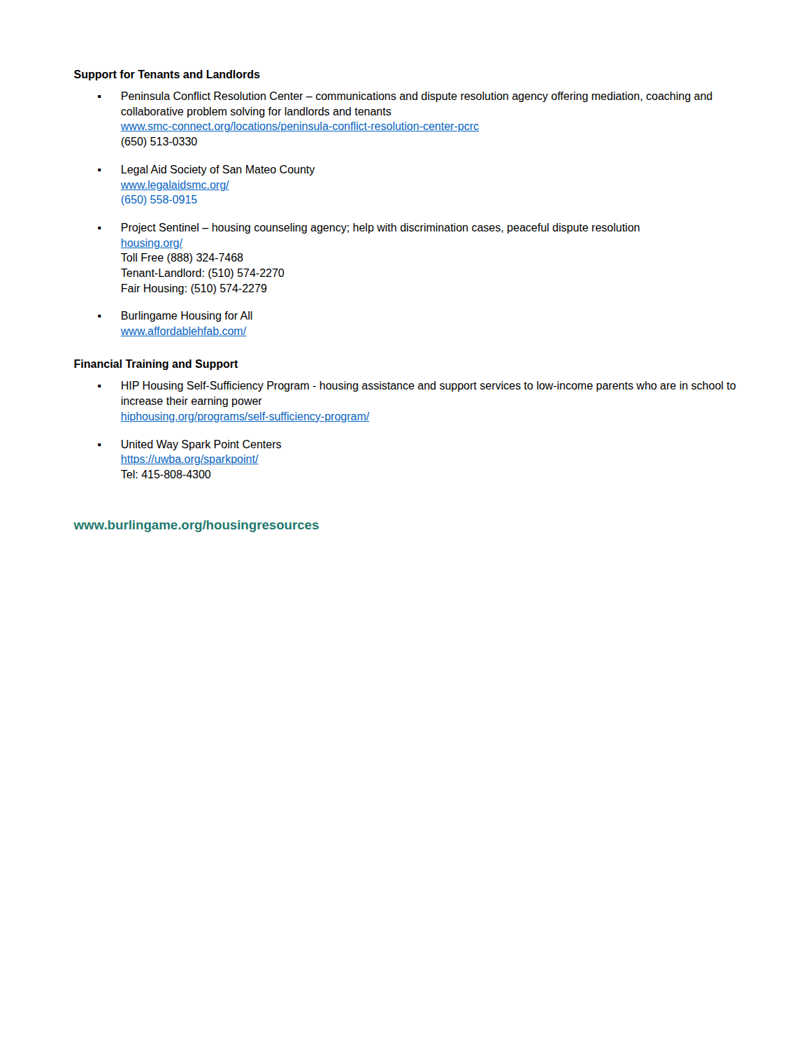Support for Tenants and Landlords
Peninsula Conflict Resolution Center – communications and dispute resolution agency offering mediation, coaching and collaborative problem solving for landlords and tenants
www.smc-connect.org/locations/peninsula-conflict-resolution-center-pcrc
(650) 513-0330
Legal Aid Society of San Mateo County
www.legalaidsmc.org/
(650) 558-0915
Project Sentinel – housing counseling agency; help with discrimination cases, peaceful dispute resolution
housing.org/
Toll Free (888) 324-7468
Tenant-Landlord: (510) 574-2270
Fair Housing: (510) 574-2279
Burlingame Housing for All
www.affordablehfab.com/
Financial Training and Support
HIP Housing Self-Sufficiency Program - housing assistance and support services to low-income parents who are in school to increase their earning power
hiphousing.org/programs/self-sufficiency-program/
United Way Spark Point Centers
https://uwba.org/sparkpoint/
Tel: 415-808-4300
www.burlingame.org/housingresources